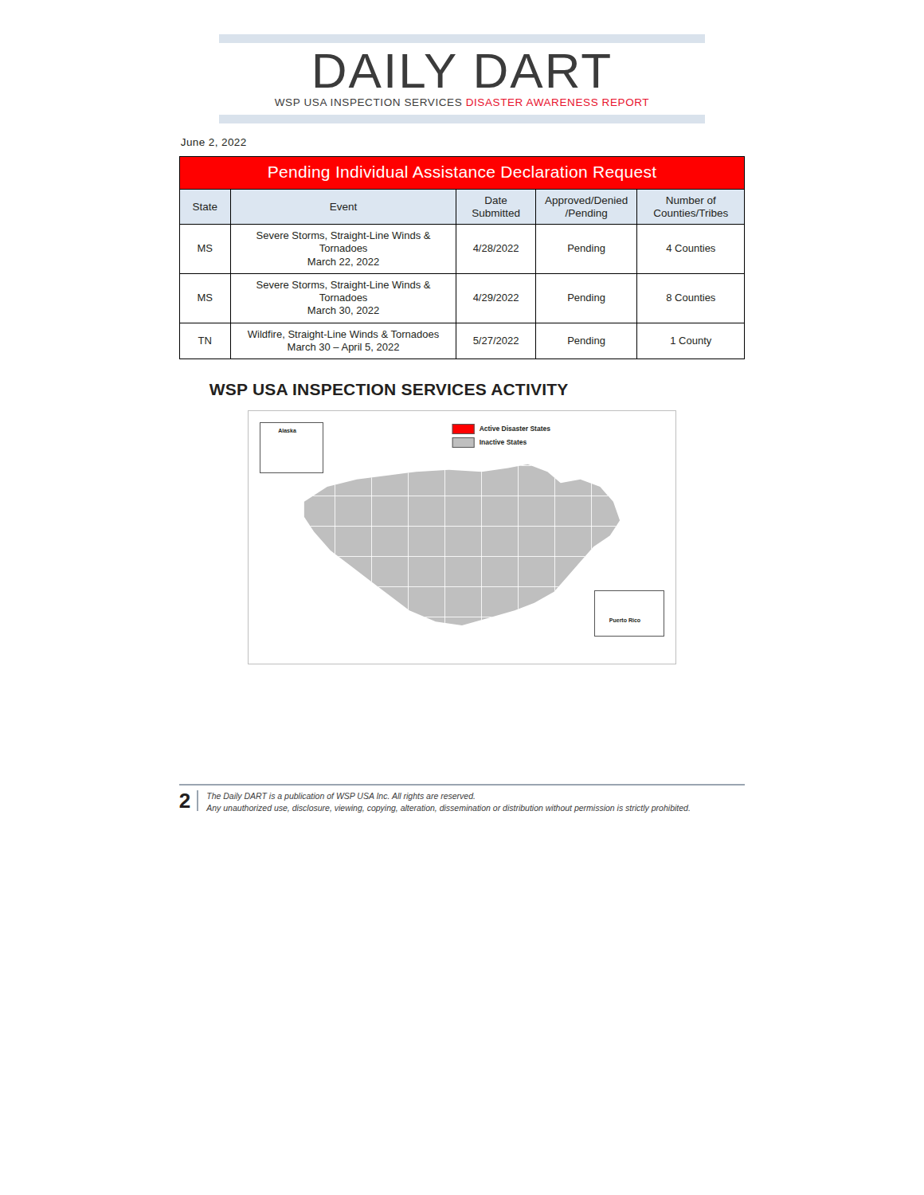DAILY DART
WSP USA INSPECTION SERVICES DISASTER AWARENESS REPORT
June 2, 2022
Pending Individual Assistance Declaration Request
| State | Event | Date Submitted | Approved/Denied /Pending | Number of Counties/Tribes |
| --- | --- | --- | --- | --- |
| MS | Severe Storms, Straight-Line Winds & Tornadoes March 22, 2022 | 4/28/2022 | Pending | 4 Counties |
| MS | Severe Storms, Straight-Line Winds & Tornadoes March 30, 2022 | 4/29/2022 | Pending | 8 Counties |
| TN | Wildfire, Straight-Line Winds & Tornadoes March 30 – April 5, 2022 | 5/27/2022 | Pending | 1 County |
WSP USA INSPECTION SERVICES ACTIVITY
Active Disaster States
Inactive States
Alaska
Puerto Rico
2
The Daily DART is a publication of WSP USA Inc. All rights are reserved.
Any unauthorized use, disclosure, viewing, copying, alteration, dissemination or distribution without permission is strictly prohibited.